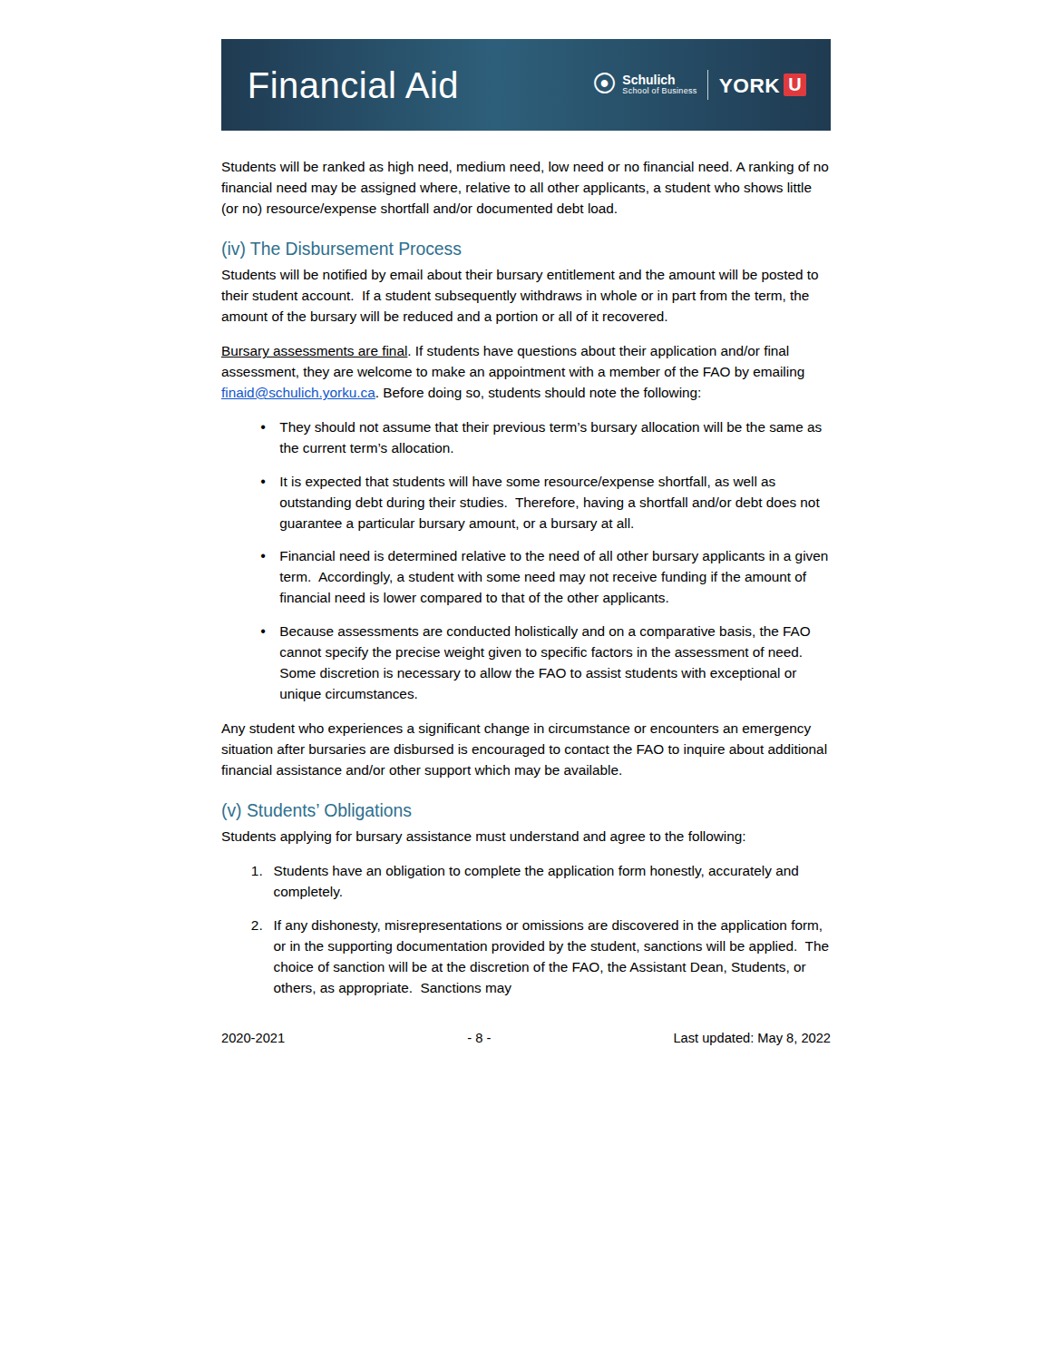Financial Aid
⦿ SchulichSchool of Business
YORK U
Students will be ranked as high need, medium need, low need or no financial need. A ranking of no financial need may be assigned where, relative to all other applicants, a student who shows little (or no) resource/expense shortfall and/or documented debt load.
(iv) The Disbursement Process
Students will be notified by email about their bursary entitlement and the amount will be posted to their student account. If a student subsequently withdraws in whole or in part from the term, the amount of the bursary will be reduced and a portion or all of it recovered.
Bursary assessments are final. If students have questions about their application and/or final assessment, they are welcome to make an appointment with a member of the FAO by emailing finaid@schulich.yorku.ca. Before doing so, students should note the following:
They should not assume that their previous term’s bursary allocation will be the same as the current term’s allocation.
It is expected that students will have some resource/expense shortfall, as well as outstanding debt during their studies. Therefore, having a shortfall and/or debt does not guarantee a particular bursary amount, or a bursary at all.
Financial need is determined relative to the need of all other bursary applicants in a given term. Accordingly, a student with some need may not receive funding if the amount of financial need is lower compared to that of the other applicants.
Because assessments are conducted holistically and on a comparative basis, the FAO cannot specify the precise weight given to specific factors in the assessment of need. Some discretion is necessary to allow the FAO to assist students with exceptional or unique circumstances.
Any student who experiences a significant change in circumstance or encounters an emergency situation after bursaries are disbursed is encouraged to contact the FAO to inquire about additional financial assistance and/or other support which may be available.
(v) Students’ Obligations
Students applying for bursary assistance must understand and agree to the following:
Students have an obligation to complete the application form honestly, accurately and completely.
If any dishonesty, misrepresentations or omissions are discovered in the application form, or in the supporting documentation provided by the student, sanctions will be applied. The choice of sanction will be at the discretion of the FAO, the Assistant Dean, Students, or others, as appropriate. Sanctions may
2020-2021
- 8 -
Last updated: May 8, 2022